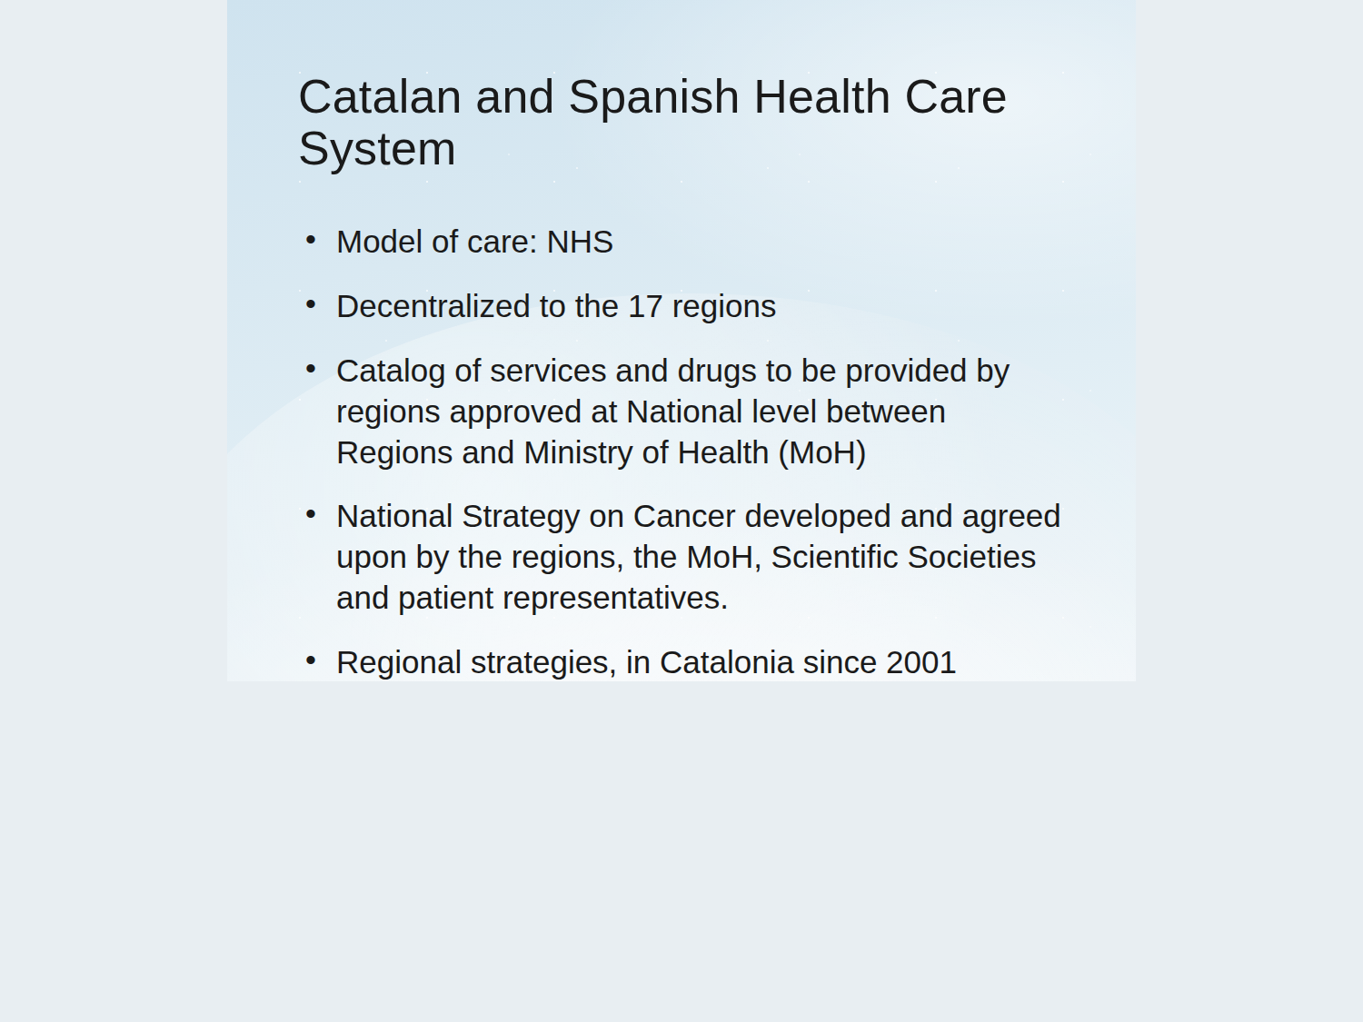Catalan and Spanish Health Care System
Model of care: NHS
Decentralized to the 17 regions
Catalog of services and drugs to be provided by regions approved at National level between Regions and Ministry of Health (MoH)
National Strategy on Cancer developed and agreed upon by the regions, the MoH, Scientific Societies and patient representatives.
Regional strategies, in Catalonia since 2001